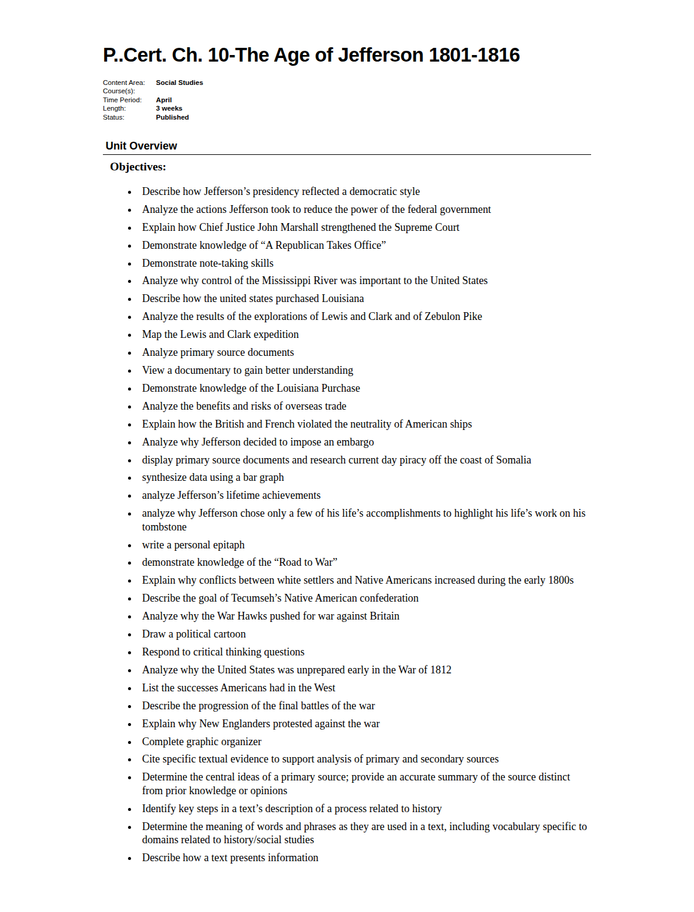P..Cert. Ch. 10-The Age of Jefferson 1801-1816
| Content Area: | Social Studies |
| Course(s): | |
| Time Period: | April |
| Length: | 3 weeks |
| Status: | Published |
Unit Overview
Objectives:
Describe how Jefferson’s presidency reflected a democratic style
Analyze the actions Jefferson took to reduce the power of the federal government
Explain how Chief Justice John Marshall strengthened the Supreme Court
Demonstrate knowledge of “A Republican Takes Office”
Demonstrate note-taking skills
Analyze why control of the Mississippi River was important to the United States
Describe how the united states purchased Louisiana
Analyze the results of the explorations of Lewis and Clark and of Zebulon Pike
Map the Lewis and Clark expedition
Analyze primary source documents
View a documentary to gain better understanding
Demonstrate knowledge of the Louisiana Purchase
Analyze the benefits and risks of overseas trade
Explain how the British and French violated the neutrality of American ships
Analyze why Jefferson decided to impose an embargo
display primary source documents and research current day piracy off the coast of Somalia
synthesize data using a bar graph
analyze Jefferson’s lifetime achievements
analyze why Jefferson chose only a few of his life’s accomplishments to highlight his life’s work on his tombstone
write a personal epitaph
demonstrate knowledge of the “Road to War”
Explain why conflicts between white settlers and Native Americans increased during the early 1800s
Describe the goal of Tecumseh’s Native American confederation
Analyze why the War Hawks pushed for war against Britain
Draw a political cartoon
Respond to critical thinking questions
Analyze why the United States was unprepared early in the War of 1812
List the successes Americans had in the West
Describe the progression of the final battles of the war
Explain why New Englanders protested against the war
Complete graphic organizer
Cite specific textual evidence to support analysis of primary and secondary sources
Determine the central ideas of a primary source; provide an accurate summary of the source distinct from prior knowledge or opinions
Identify key steps in a text’s description of a process related to history
Determine the meaning of words and phrases as they are used in a text, including vocabulary specific to domains related to history/social studies
Describe how a text presents information